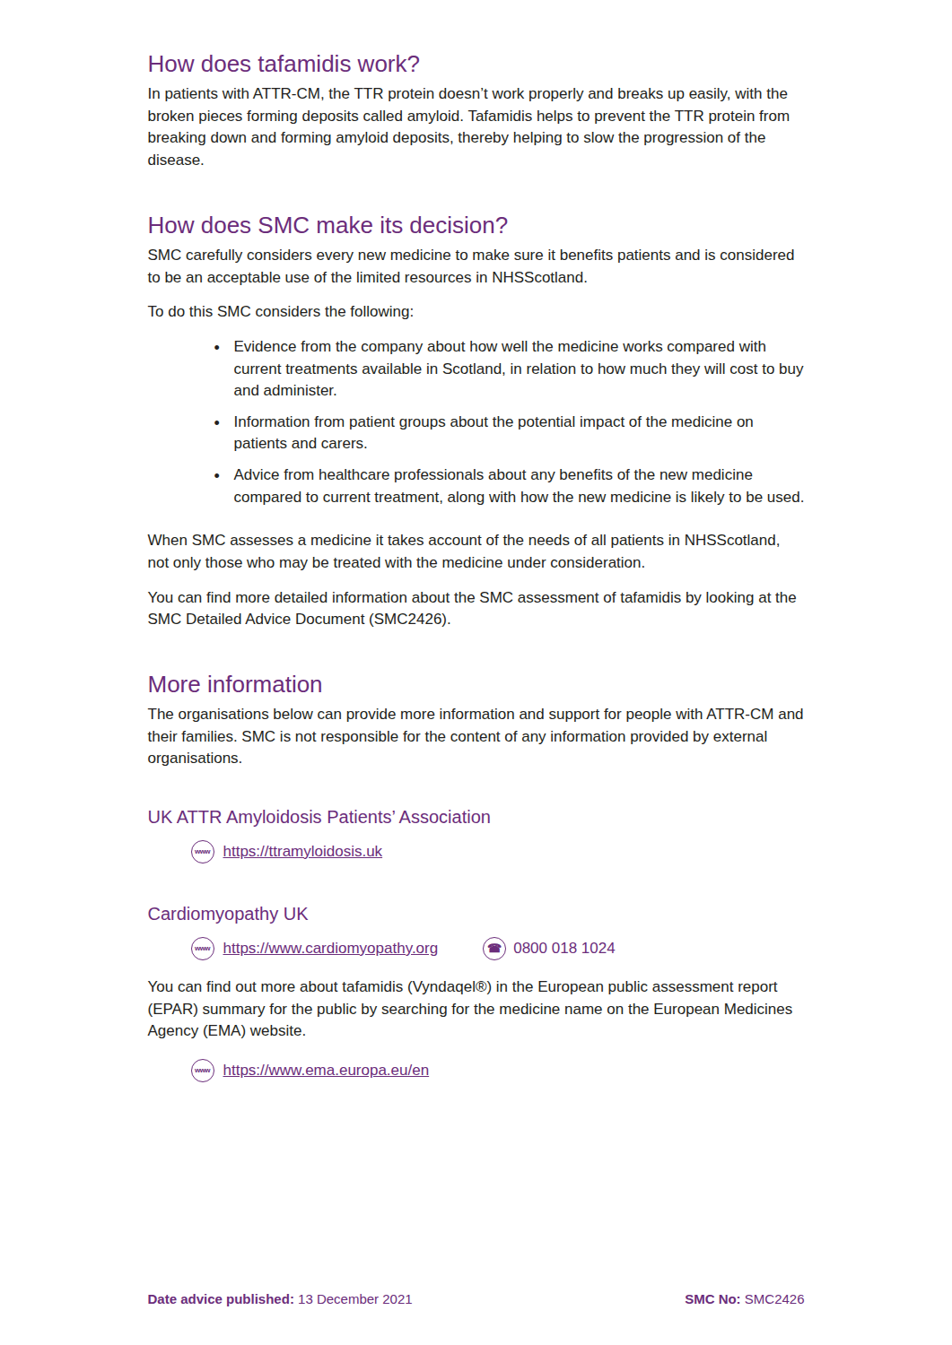How does tafamidis work?
In patients with ATTR-CM, the TTR protein doesn’t work properly and breaks up easily, with the broken pieces forming deposits called amyloid. Tafamidis helps to prevent the TTR protein from breaking down and forming amyloid deposits, thereby helping to slow the progression of the disease.
How does SMC make its decision?
SMC carefully considers every new medicine to make sure it benefits patients and is considered to be an acceptable use of the limited resources in NHSScotland.
To do this SMC considers the following:
Evidence from the company about how well the medicine works compared with current treatments available in Scotland, in relation to how much they will cost to buy and administer.
Information from patient groups about the potential impact of the medicine on patients and carers.
Advice from healthcare professionals about any benefits of the new medicine compared to current treatment, along with how the new medicine is likely to be used.
When SMC assesses a medicine it takes account of the needs of all patients in NHSScotland, not only those who may be treated with the medicine under consideration.
You can find more detailed information about the SMC assessment of tafamidis by looking at the SMC Detailed Advice Document (SMC2426).
More information
The organisations below can provide more information and support for people with ATTR-CM and their families. SMC is not responsible for the content of any information provided by external organisations.
UK ATTR Amyloidosis Patients’ Association
www https://ttramyloidosis.uk
Cardiomyopathy UK
www https://www.cardiomyopathy.org ☎ 0800 018 1024
You can find out more about tafamidis (Vyndaqel®) in the European public assessment report (EPAR) summary for the public by searching for the medicine name on the European Medicines Agency (EMA) website.
www https://www.ema.europa.eu/en
Date advice published: 13 December 2021
SMC No: SMC2426